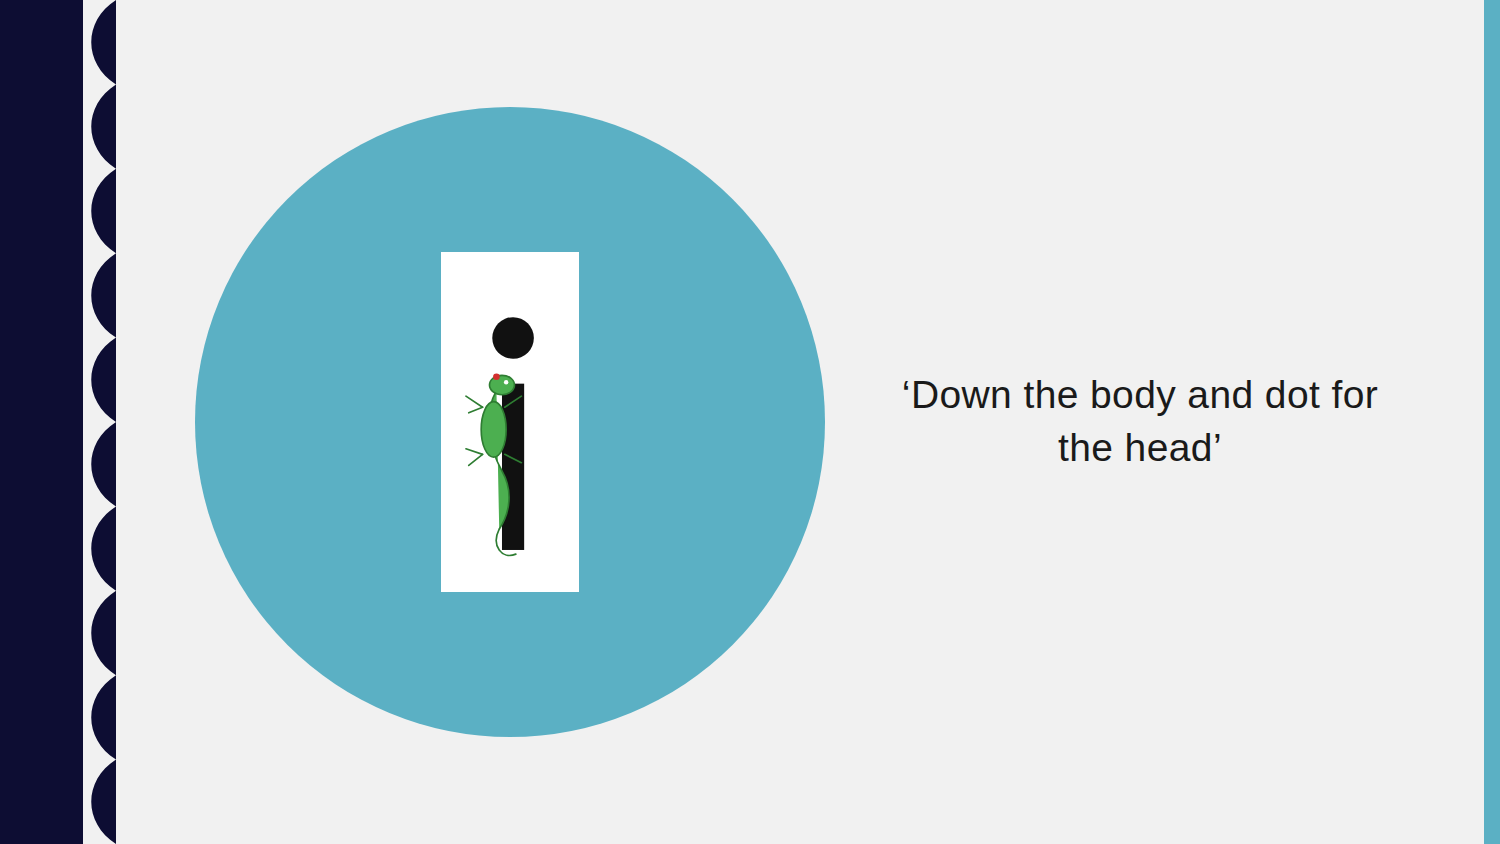‘Down the body and dot for the head’